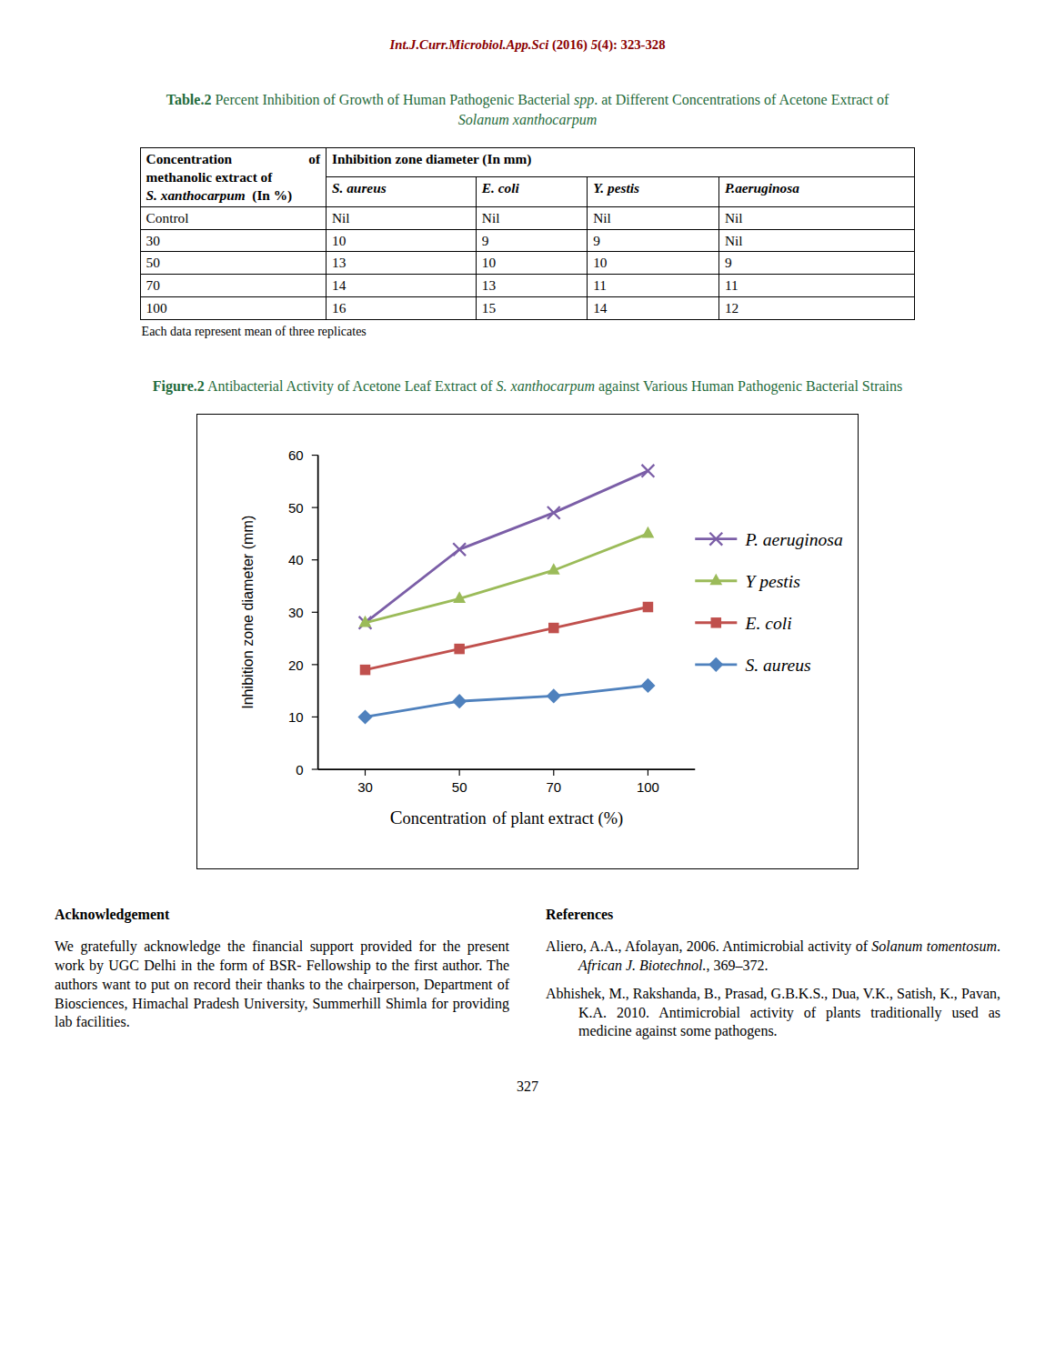Int.J.Curr.Microbiol.App.Sci (2016) 5(4): 323-328
Table.2 Percent Inhibition of Growth of Human Pathogenic Bacterial spp. at Different Concentrations of Acetone Extract of Solanum xanthocarpum
| Concentration of methanolic extract of S. xanthocarpum (In %) | Inhibition zone diameter (In mm) |
| S. aureus | E. coli | Y. pestis | P.aeruginosa |
| Control | Nil | Nil | Nil | Nil |
| 30 | 10 | 9 | 9 | Nil |
| 50 | 13 | 10 | 10 | 9 |
| 70 | 14 | 13 | 11 | 11 |
| 100 | 16 | 15 | 14 | 12 |
Each data represent mean of three replicates
Figure.2 Antibacterial Activity of Acetone Leaf Extract of S. xanthocarpum against Various Human Pathogenic Bacterial Strains
0 10 20 30 40 50 60 Inhibition zone diameter (mm) 30 50 70 100 Concentrationof plant extract (%) P. aeruginosa Y pestis E. coli S. aureus
Acknowledgement
We gratefully acknowledge the financial support provided for the present work by UGC Delhi in the form of BSR- Fellowship to the first author. The authors want to put on record their thanks to the chairperson, Department of Biosciences, Himachal Pradesh University, Summerhill Shimla for providing lab facilities.
References
Aliero, A.A., Afolayan, 2006. Antimicrobial activity of Solanum tomentosum. African J. Biotechnol., 369–372.
Abhishek, M., Rakshanda, B., Prasad, G.B.K.S., Dua, V.K., Satish, K., Pavan, K.A. 2010. Antimicrobial activity of plants traditionally used as medicine against some pathogens.
327